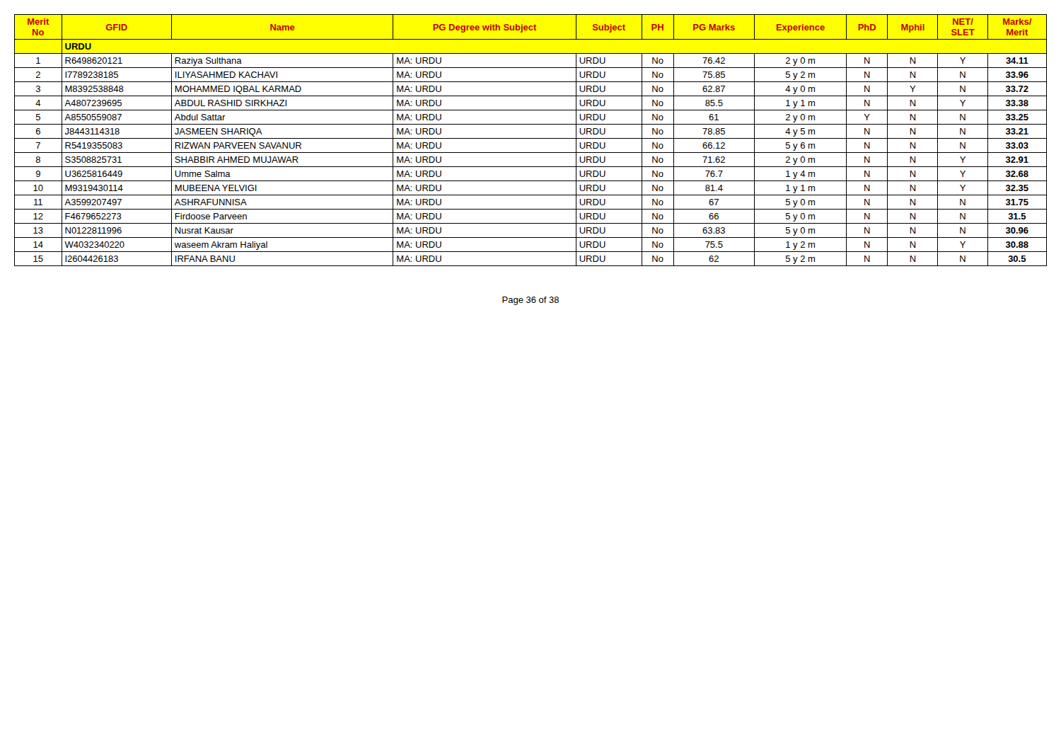| Merit No | GFID | Name | PG Degree with Subject | Subject | PH | PG Marks | Experience | PhD | Mphil | NET/ SLET | Marks/ Merit |
| --- | --- | --- | --- | --- | --- | --- | --- | --- | --- | --- | --- |
| | URDU |
| 1 | R6498620121 | Raziya Sulthana | MA: URDU | URDU | No | 76.42 | 2 y 0 m | N | N | Y | 34.11 |
| 2 | I7789238185 | ILIYASAHMED KACHAVI | MA: URDU | URDU | No | 75.85 | 5 y 2 m | N | N | N | 33.96 |
| 3 | M8392538848 | MOHAMMED IQBAL KARMAD | MA: URDU | URDU | No | 62.87 | 4 y 0 m | N | Y | N | 33.72 |
| 4 | A4807239695 | ABDUL RASHID SIRKHAZI | MA: URDU | URDU | No | 85.5 | 1 y 1 m | N | N | Y | 33.38 |
| 5 | A8550559087 | Abdul Sattar | MA: URDU | URDU | No | 61 | 2 y 0 m | Y | N | N | 33.25 |
| 6 | J8443114318 | JASMEEN SHARIQA | MA: URDU | URDU | No | 78.85 | 4 y 5 m | N | N | N | 33.21 |
| 7 | R5419355083 | RIZWAN PARVEEN SAVANUR | MA: URDU | URDU | No | 66.12 | 5 y 6 m | N | N | N | 33.03 |
| 8 | S3508825731 | SHABBIR AHMED MUJAWAR | MA: URDU | URDU | No | 71.62 | 2 y 0 m | N | N | Y | 32.91 |
| 9 | U3625816449 | Umme Salma | MA: URDU | URDU | No | 76.7 | 1 y 4 m | N | N | Y | 32.68 |
| 10 | M9319430114 | MUBEENA YELVIGI | MA: URDU | URDU | No | 81.4 | 1 y 1 m | N | N | Y | 32.35 |
| 11 | A3599207497 | ASHRAFUNNISA | MA: URDU | URDU | No | 67 | 5 y 0 m | N | N | N | 31.75 |
| 12 | F4679652273 | Firdoose Parveen | MA: URDU | URDU | No | 66 | 5 y 0 m | N | N | N | 31.5 |
| 13 | N0122811996 | Nusrat Kausar | MA: URDU | URDU | No | 63.83 | 5 y 0 m | N | N | N | 30.96 |
| 14 | W4032340220 | waseem Akram Haliyal | MA: URDU | URDU | No | 75.5 | 1 y 2 m | N | N | Y | 30.88 |
| 15 | I2604426183 | IRFANA BANU | MA: URDU | URDU | No | 62 | 5 y 2 m | N | N | N | 30.5 |
Page 36 of 38